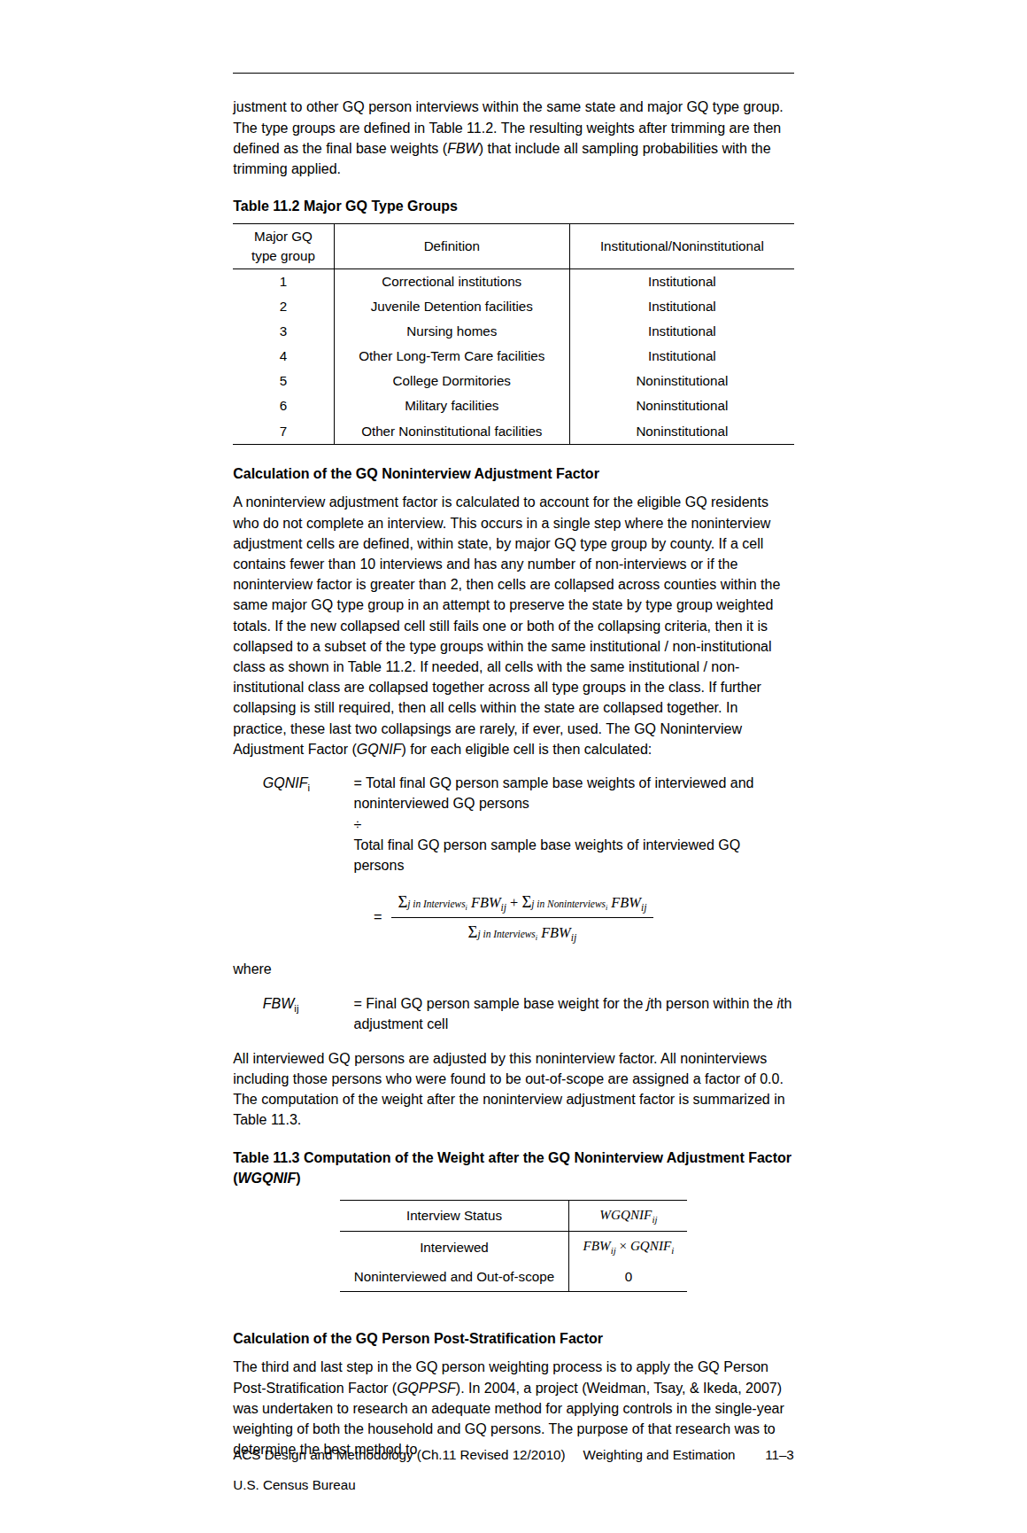justment to other GQ person interviews within the same state and major GQ type group. The type groups are defined in Table 11.2. The resulting weights after trimming are then defined as the final base weights (FBW) that include all sampling probabilities with the trimming applied.
Table 11.2 Major GQ Type Groups
| Major GQ type group | Definition | Institutional/Noninstitutional |
| --- | --- | --- |
| 1 | Correctional institutions | Institutional |
| 2 | Juvenile Detention facilities | Institutional |
| 3 | Nursing homes | Institutional |
| 4 | Other Long-Term Care facilities | Institutional |
| 5 | College Dormitories | Noninstitutional |
| 6 | Military facilities | Noninstitutional |
| 7 | Other Noninstitutional facilities | Noninstitutional |
Calculation of the GQ Noninterview Adjustment Factor
A noninterview adjustment factor is calculated to account for the eligible GQ residents who do not complete an interview. This occurs in a single step where the noninterview adjustment cells are defined, within state, by major GQ type group by county. If a cell contains fewer than 10 interviews and has any number of non-interviews or if the noninterview factor is greater than 2, then cells are collapsed across counties within the same major GQ type group in an attempt to preserve the state by type group weighted totals. If the new collapsed cell still fails one or both of the collapsing criteria, then it is collapsed to a subset of the type groups within the same institutional / non-institutional class as shown in Table 11.2. If needed, all cells with the same institutional / non-institutional class are collapsed together across all type groups in the class. If further collapsing is still required, then all cells within the state are collapsed together. In practice, these last two collapsings are rarely, if ever, used. The GQ Noninterview Adjustment Factor (GQNIF) for each eligible cell is then calculated:
GQNIFi
= Total final GQ person sample base weights of interviewed and noninterviewed GQ persons ÷ Total final GQ person sample base weights of interviewed GQ persons
= Σj in Interviewsi FBWij + Σj in Noninterviewsi FBWij Σj in Interviewsi FBWij
where
FBWij
= Final GQ person sample base weight for the jth person within the ith adjustment cell
All interviewed GQ persons are adjusted by this noninterview factor. All noninterviews including those persons who were found to be out-of-scope are assigned a factor of 0.0. The computation of the weight after the noninterview adjustment factor is summarized in Table 11.3.
Table 11.3 Computation of the Weight after the GQ Noninterview Adjustment Factor (WGQNIF)
| Interview Status | WGQNIF ij |
| --- | --- |
| Interviewed | FBW ij × GQNIF i |
| Noninterviewed and Out-of-scope | 0 |
Calculation of the GQ Person Post-Stratification Factor
The third and last step in the GQ person weighting process is to apply the GQ Person Post-Stratification Factor (GQPPSF). In 2004, a project (Weidman, Tsay, & Ikeda, 2007) was undertaken to research an adequate method for applying controls in the single-year weighting of both the household and GQ persons. The purpose of that research was to determine the best method to
ACS Design and Methodology (Ch.11 Revised 12/2010) Weighting and Estimation 11–3
U.S. Census Bureau